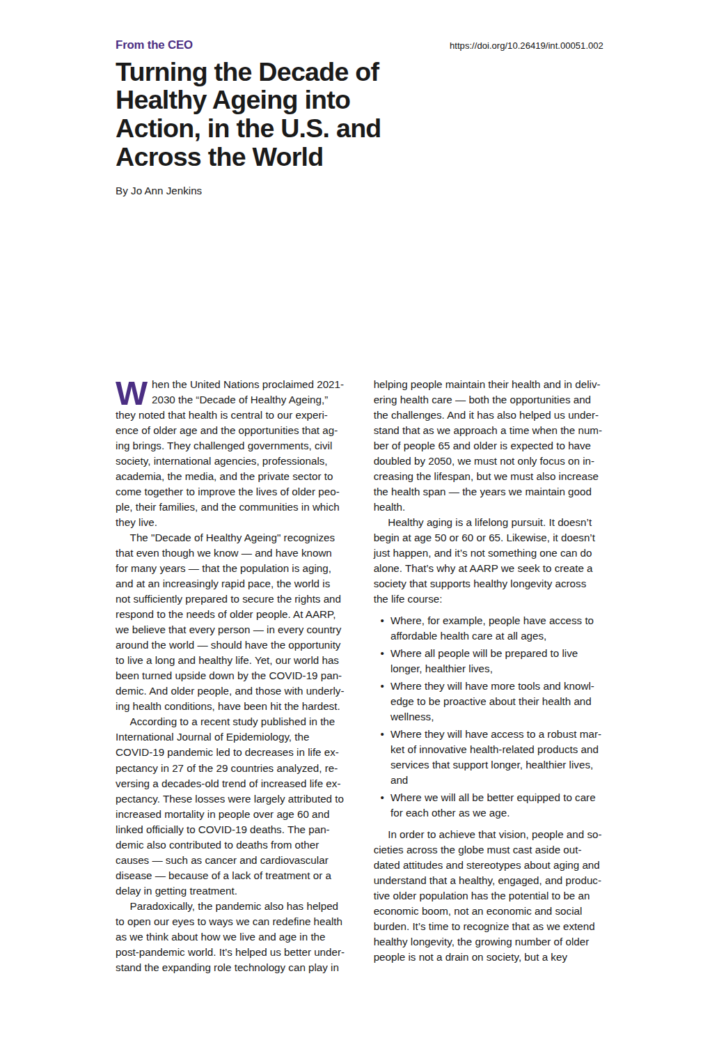From the CEO
https://doi.org/10.26419/int.00051.002
Turning the Decade of Healthy Ageing into Action, in the U.S. and Across the World
By Jo Ann Jenkins
When the United Nations proclaimed 2021-2030 the “Decade of Healthy Ageing,” they noted that health is central to our experience of older age and the opportunities that aging brings. They challenged governments, civil society, international agencies, professionals, academia, the media, and the private sector to come together to improve the lives of older people, their families, and the communities in which they live.
The "Decade of Healthy Ageing" recognizes that even though we know — and have known for many years — that the population is aging, and at an increasingly rapid pace, the world is not sufficiently prepared to secure the rights and respond to the needs of older people. At AARP, we believe that every person — in every country around the world — should have the opportunity to live a long and healthy life. Yet, our world has been turned upside down by the COVID-19 pandemic. And older people, and those with underlying health conditions, have been hit the hardest.
According to a recent study published in the International Journal of Epidemiology, the COVID-19 pandemic led to decreases in life expectancy in 27 of the 29 countries analyzed, reversing a decades-old trend of increased life expectancy. These losses were largely attributed to increased mortality in people over age 60 and linked officially to COVID-19 deaths. The pandemic also contributed to deaths from other causes — such as cancer and cardiovascular disease — because of a lack of treatment or a delay in getting treatment.
Paradoxically, the pandemic also has helped to open our eyes to ways we can redefine health as we think about how we live and age in the post-pandemic world. It’s helped us better understand the expanding role technology can play in helping people maintain their health and in delivering health care — both the opportunities and the challenges. And it has also helped us understand that as we approach a time when the number of people 65 and older is expected to have doubled by 2050, we must not only focus on increasing the lifespan, but we must also increase the health span — the years we maintain good health.
Healthy aging is a lifelong pursuit. It doesn’t begin at age 50 or 60 or 65. Likewise, it doesn’t just happen, and it’s not something one can do alone. That’s why at AARP we seek to create a society that supports healthy longevity across the life course:
Where, for example, people have access to affordable health care at all ages,
Where all people will be prepared to live longer, healthier lives,
Where they will have more tools and knowledge to be proactive about their health and wellness,
Where they will have access to a robust market of innovative health-related products and services that support longer, healthier lives, and
Where we will all be better equipped to care for each other as we age.
In order to achieve that vision, people and societies across the globe must cast aside outdated attitudes and stereotypes about aging and understand that a healthy, engaged, and productive older population has the potential to be an economic boom, not an economic and social burden. It’s time to recognize that as we extend healthy longevity, the growing number of older people is not a drain on society, but a key